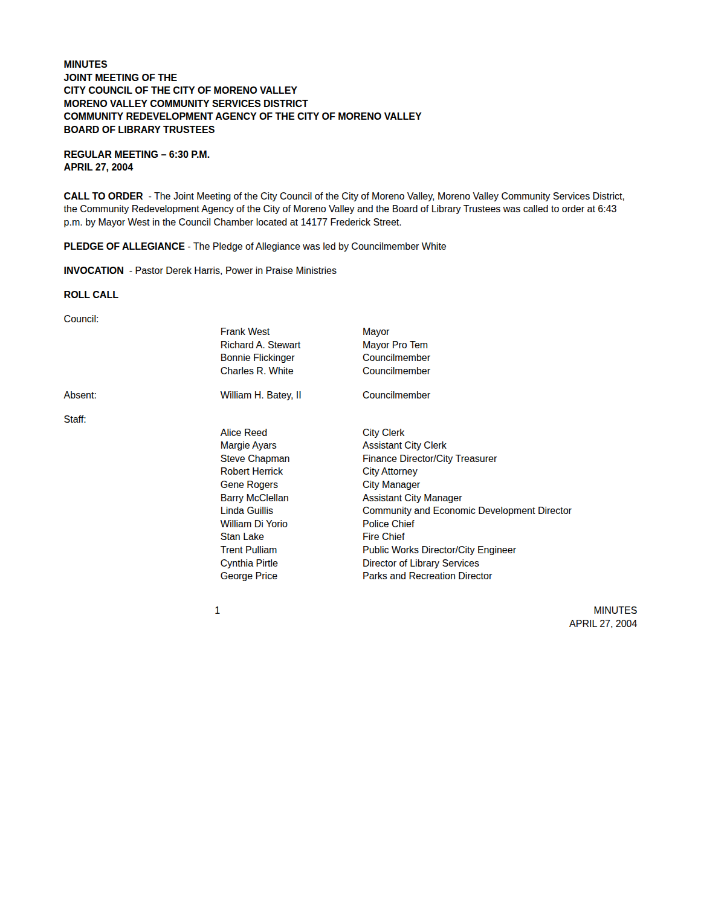MINUTES
JOINT MEETING OF THE
CITY COUNCIL OF THE CITY OF MORENO VALLEY
MORENO VALLEY COMMUNITY SERVICES DISTRICT
COMMUNITY REDEVELOPMENT AGENCY OF THE CITY OF MORENO VALLEY
BOARD OF LIBRARY TRUSTEES
REGULAR MEETING – 6:30 P.M.
APRIL 27, 2004
CALL TO ORDER - The Joint Meeting of the City Council of the City of Moreno Valley, Moreno Valley Community Services District, the Community Redevelopment Agency of the City of Moreno Valley and the Board of Library Trustees was called to order at 6:43 p.m. by Mayor West in the Council Chamber located at 14177 Frederick Street.
PLEDGE OF ALLEGIANCE - The Pledge of Allegiance was led by Councilmember White
INVOCATION - Pastor Derek Harris, Power in Praise Ministries
ROLL CALL
| Council: | | |
| | Frank West | Mayor |
| | Richard A. Stewart | Mayor Pro Tem |
| | Bonnie Flickinger | Councilmember |
| | Charles R. White | Councilmember |
| Absent: | William H. Batey, II | Councilmember |
| Staff: | | |
| | Alice Reed | City Clerk |
| | Margie Ayars | Assistant City Clerk |
| | Steve Chapman | Finance Director/City Treasurer |
| | Robert Herrick | City Attorney |
| | Gene Rogers | City Manager |
| | Barry McClellan | Assistant City Manager |
| | Linda Guillis | Community and Economic Development Director |
| | William Di Yorio | Police Chief |
| | Stan Lake | Fire Chief |
| | Trent Pulliam | Public Works Director/City Engineer |
| | Cynthia Pirtle | Director of Library Services |
| | George Price | Parks and Recreation Director |
1
MINUTES
APRIL 27, 2004